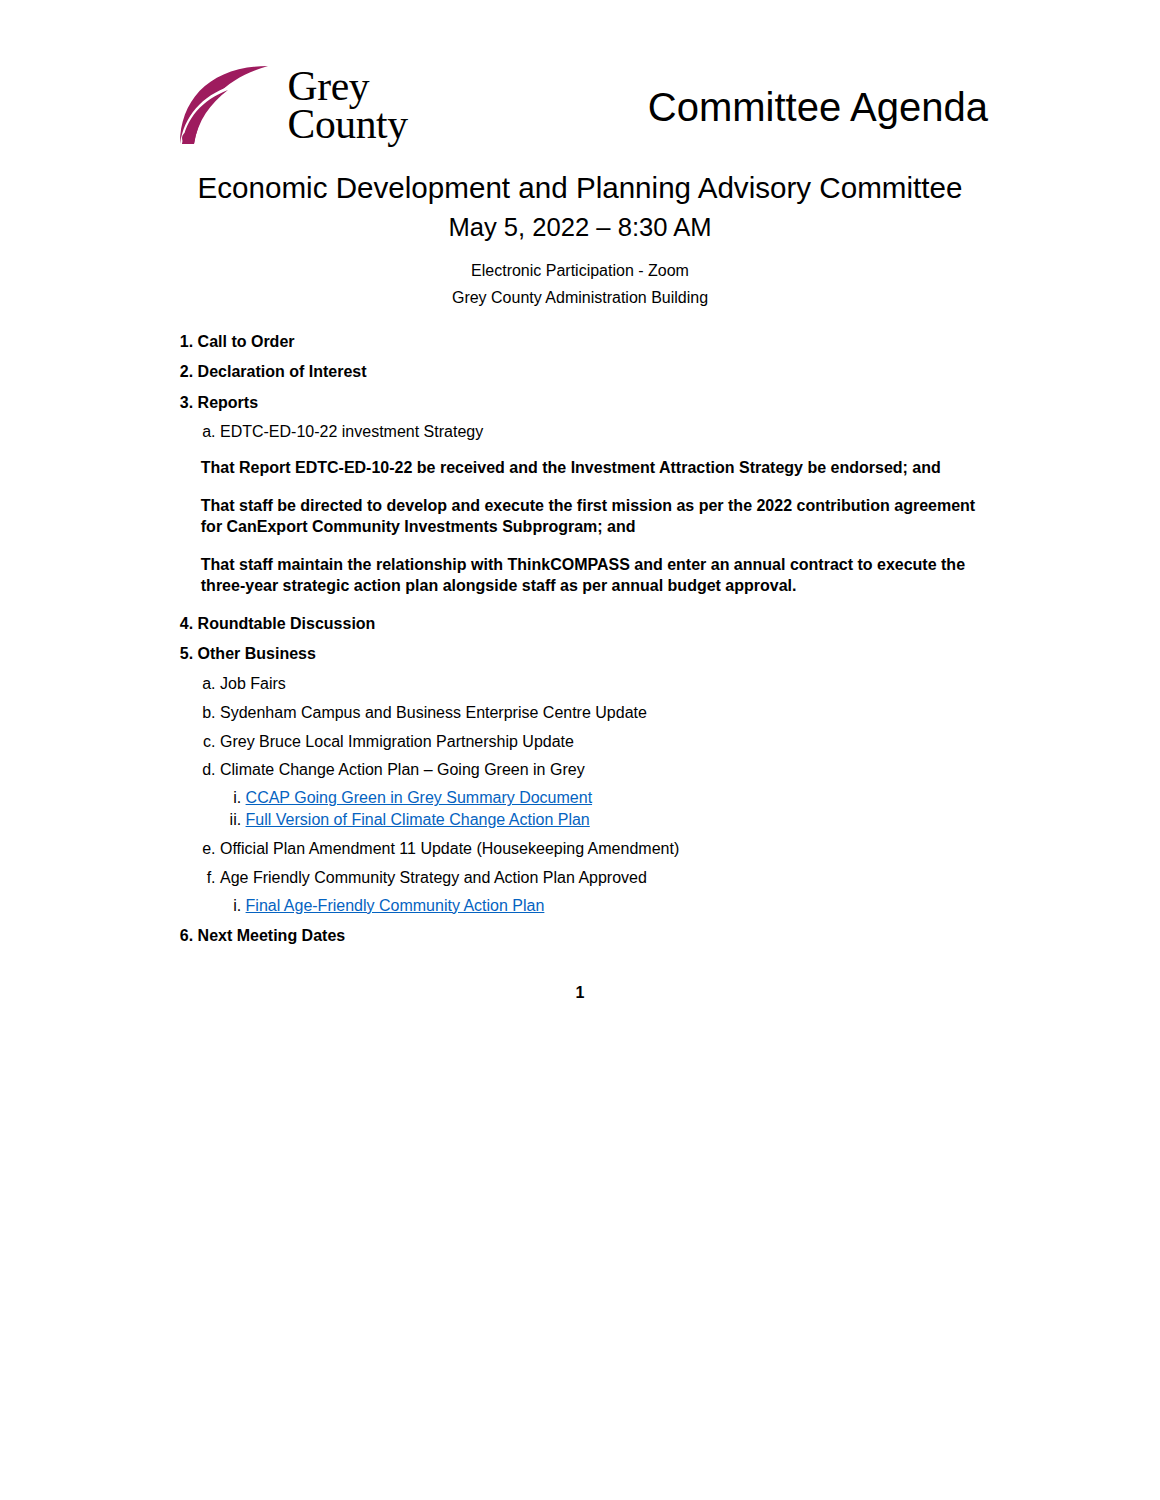Grey County
Committee Agenda
Economic Development and Planning Advisory Committee
May 5, 2022 – 8:30 AM
Electronic Participation - Zoom
Grey County Administration Building
Call to Order
Declaration of Interest
Reports
EDTC-ED-10-22 investment Strategy
That Report EDTC-ED-10-22 be received and the Investment Attraction Strategy be endorsed; and
That staff be directed to develop and execute the first mission as per the 2022 contribution agreement for CanExport Community Investments Subprogram; and
That staff maintain the relationship with ThinkCOMPASS and enter an annual contract to execute the three-year strategic action plan alongside staff as per annual budget approval.
Roundtable Discussion
Other Business
Job Fairs
Sydenham Campus and Business Enterprise Centre Update
Grey Bruce Local Immigration Partnership Update
Climate Change Action Plan – Going Green in Grey
CCAP Going Green in Grey Summary Document
Full Version of Final Climate Change Action Plan
Official Plan Amendment 11 Update (Housekeeping Amendment)
Age Friendly Community Strategy and Action Plan Approved
Final Age-Friendly Community Action Plan
Next Meeting Dates
1